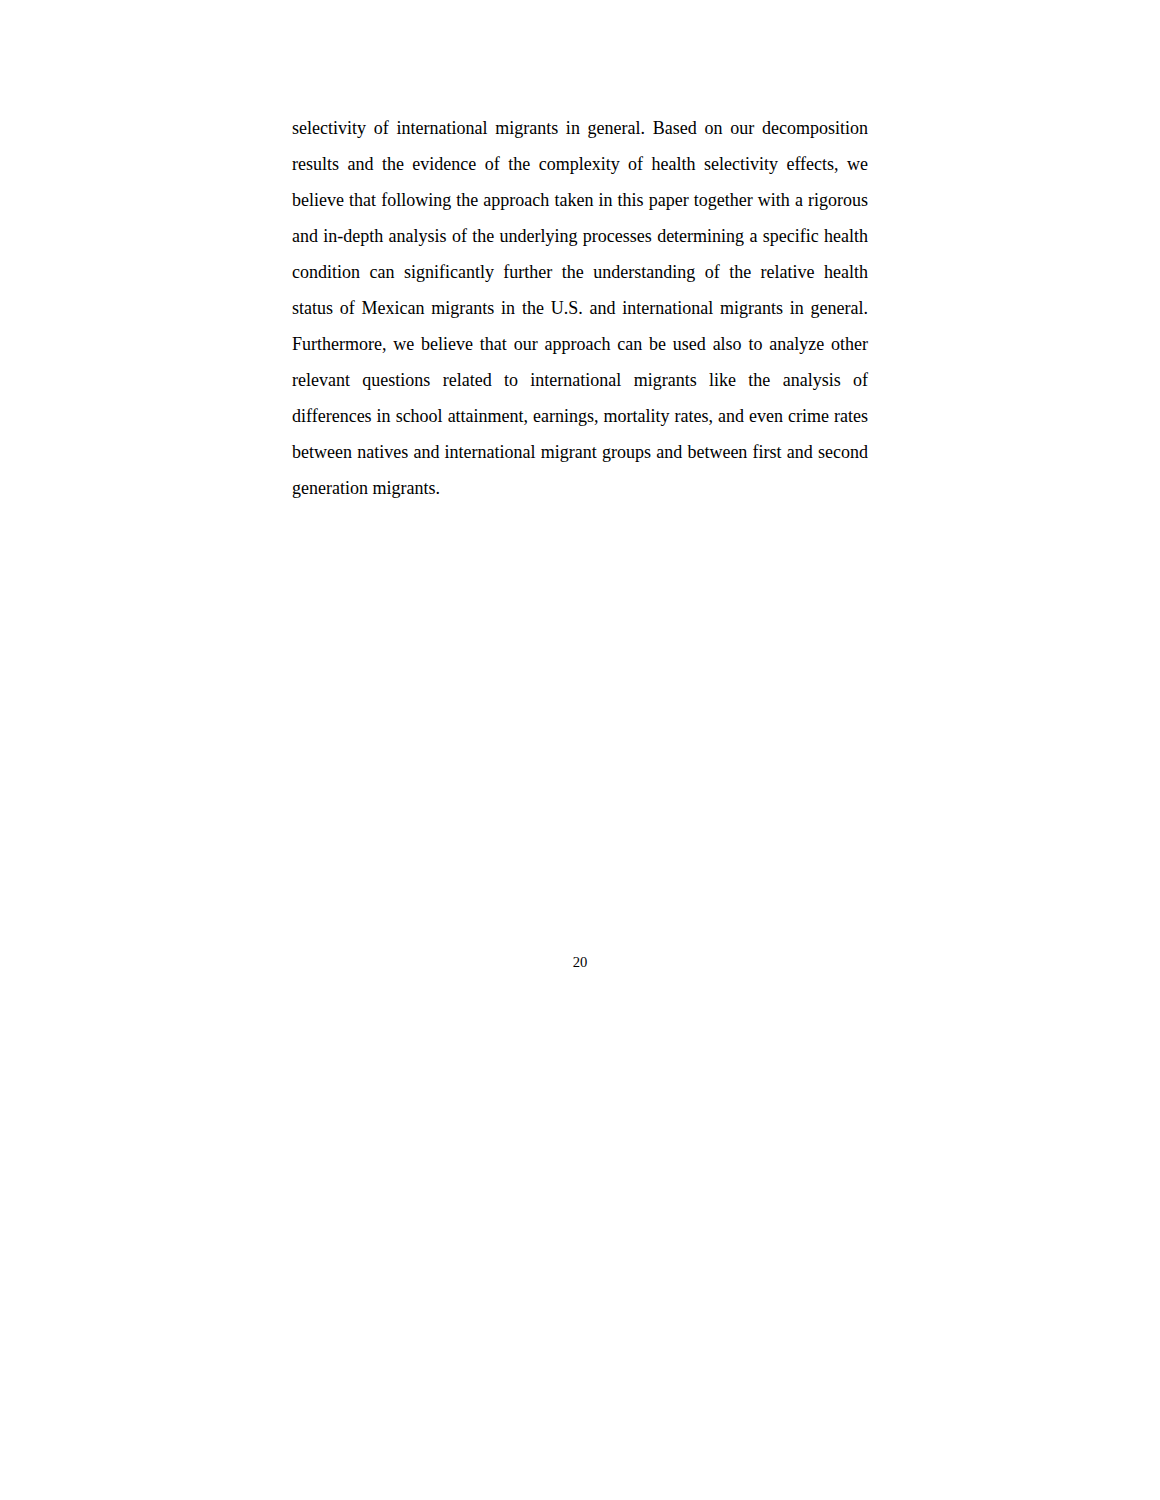selectivity of international migrants in general. Based on our decomposition results and the evidence of the complexity of health selectivity effects, we believe that following the approach taken in this paper together with a rigorous and in-depth analysis of the underlying processes determining a specific health condition can significantly further the understanding of the relative health status of Mexican migrants in the U.S. and international migrants in general. Furthermore, we believe that our approach can be used also to analyze other relevant questions related to international migrants like the analysis of differences in school attainment, earnings, mortality rates, and even crime rates between natives and international migrant groups and between first and second generation migrants.
20